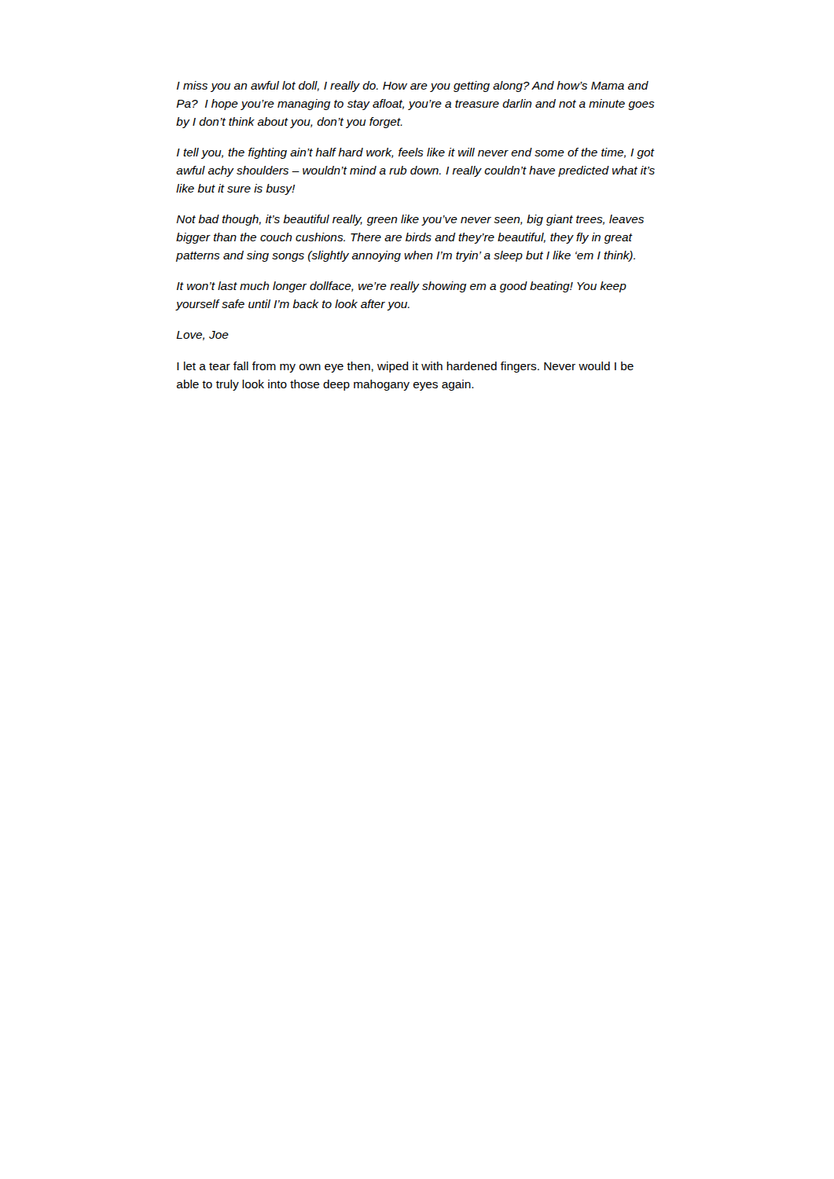I miss you an awful lot doll, I really do. How are you getting along? And how’s Mama and Pa? I hope you’re managing to stay afloat, you’re a treasure darlin and not a minute goes by I don’t think about you, don’t you forget.
I tell you, the fighting ain’t half hard work, feels like it will never end some of the time, I got awful achy shoulders – wouldn’t mind a rub down. I really couldn’t have predicted what it’s like but it sure is busy!
Not bad though, it’s beautiful really, green like you’ve never seen, big giant trees, leaves bigger than the couch cushions. There are birds and they’re beautiful, they fly in great patterns and sing songs (slightly annoying when I’m tryin’ a sleep but I like ‘em I think).
It won’t last much longer dollface, we’re really showing em a good beating! You keep yourself safe until I’m back to look after you.
Love, Joe
I let a tear fall from my own eye then, wiped it with hardened fingers. Never would I be able to truly look into those deep mahogany eyes again.